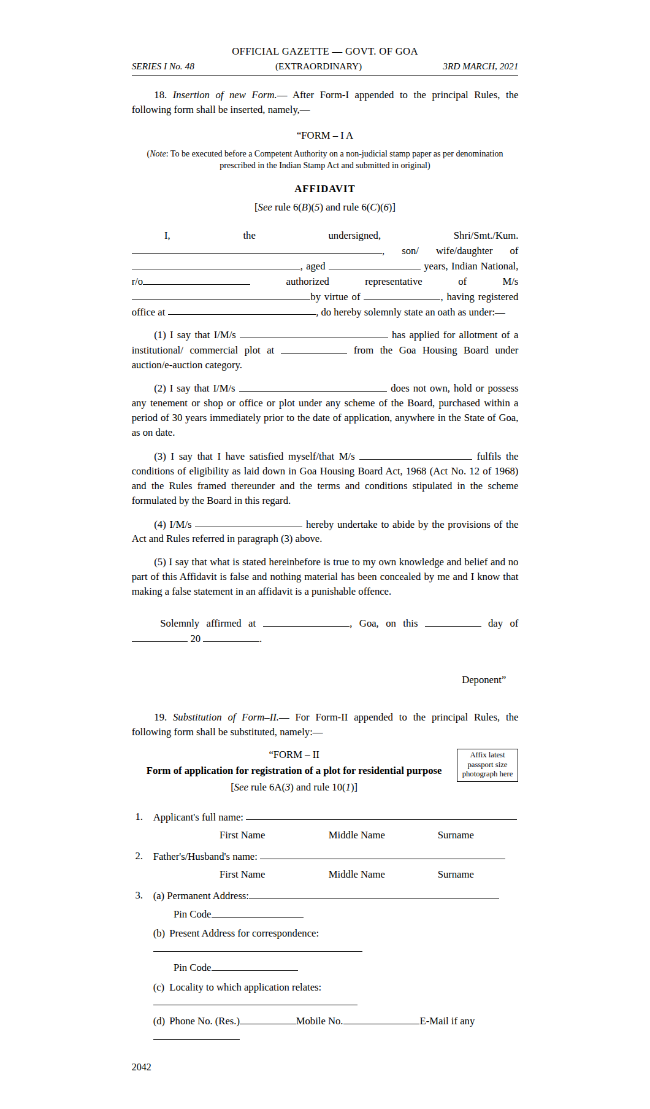OFFICIAL GAZETTE — GOVT. OF GOA
SERIES I No. 48 (EXTRAORDINARY) 3RD MARCH, 2021
18. Insertion of new Form.— After Form-I appended to the principal Rules, the following form shall be inserted, namely,—
“FORM – I A
(Note: To be executed before a Competent Authority on a non-judicial stamp paper as per denomination
prescribed in the Indian Stamp Act and submitted in original)
AFFIDAVIT
[See rule 6(B)(5) and rule 6(C)(6)]
I, the undersigned, Shri/Smt./Kum. , son/ wife/daughter of , aged years, Indian National, r/o authorized representative of M/s by virtue of , having registered office at , do hereby solemnly state an oath as under:—
(1) I say that I/M/s has applied for allotment of a institutional/ commercial plot at from the Goa Housing Board under auction/e-auction category.
(2) I say that I/M/s does not own, hold or possess any tenement or shop or office or plot under any scheme of the Board, purchased within a period of 30 years immediately prior to the date of application, anywhere in the State of Goa, as on date.
(3) I say that I have satisfied myself/that M/s fulfils the conditions of eligibility as laid down in Goa Housing Board Act, 1968 (Act No. 12 of 1968) and the Rules framed thereunder and the terms and conditions stipulated in the scheme formulated by the Board in this regard.
(4) I/M/s hereby undertake to abide by the provisions of the Act and Rules referred in paragraph (3) above.
(5) I say that what is stated hereinbefore is true to my own knowledge and belief and no part of this Affidavit is false and nothing material has been concealed by me and I know that making a false statement in an affidavit is a punishable offence.
Solemnly affirmed at , Goa, on this day of 20 .
Deponent”
19. Substitution of Form–II.— For Form-II appended to the principal Rules, the following form shall be substituted, namely:—
Affix latest passport size photograph here
“FORM – II
Form of application for registration of a plot for residential purpose
[See rule 6A(3) and rule 10(1)]
1. Applicant's full name:
First Name Middle Name Surname
2. Father's/Husband's name:
First Name Middle Name Surname
3.(a) Permanent Address:
Pin Code
(b) Present Address for correspondence:
Pin Code
(c) Locality to which application relates:
(d) Phone No. (Res.) Mobile No. E-Mail if any
2042